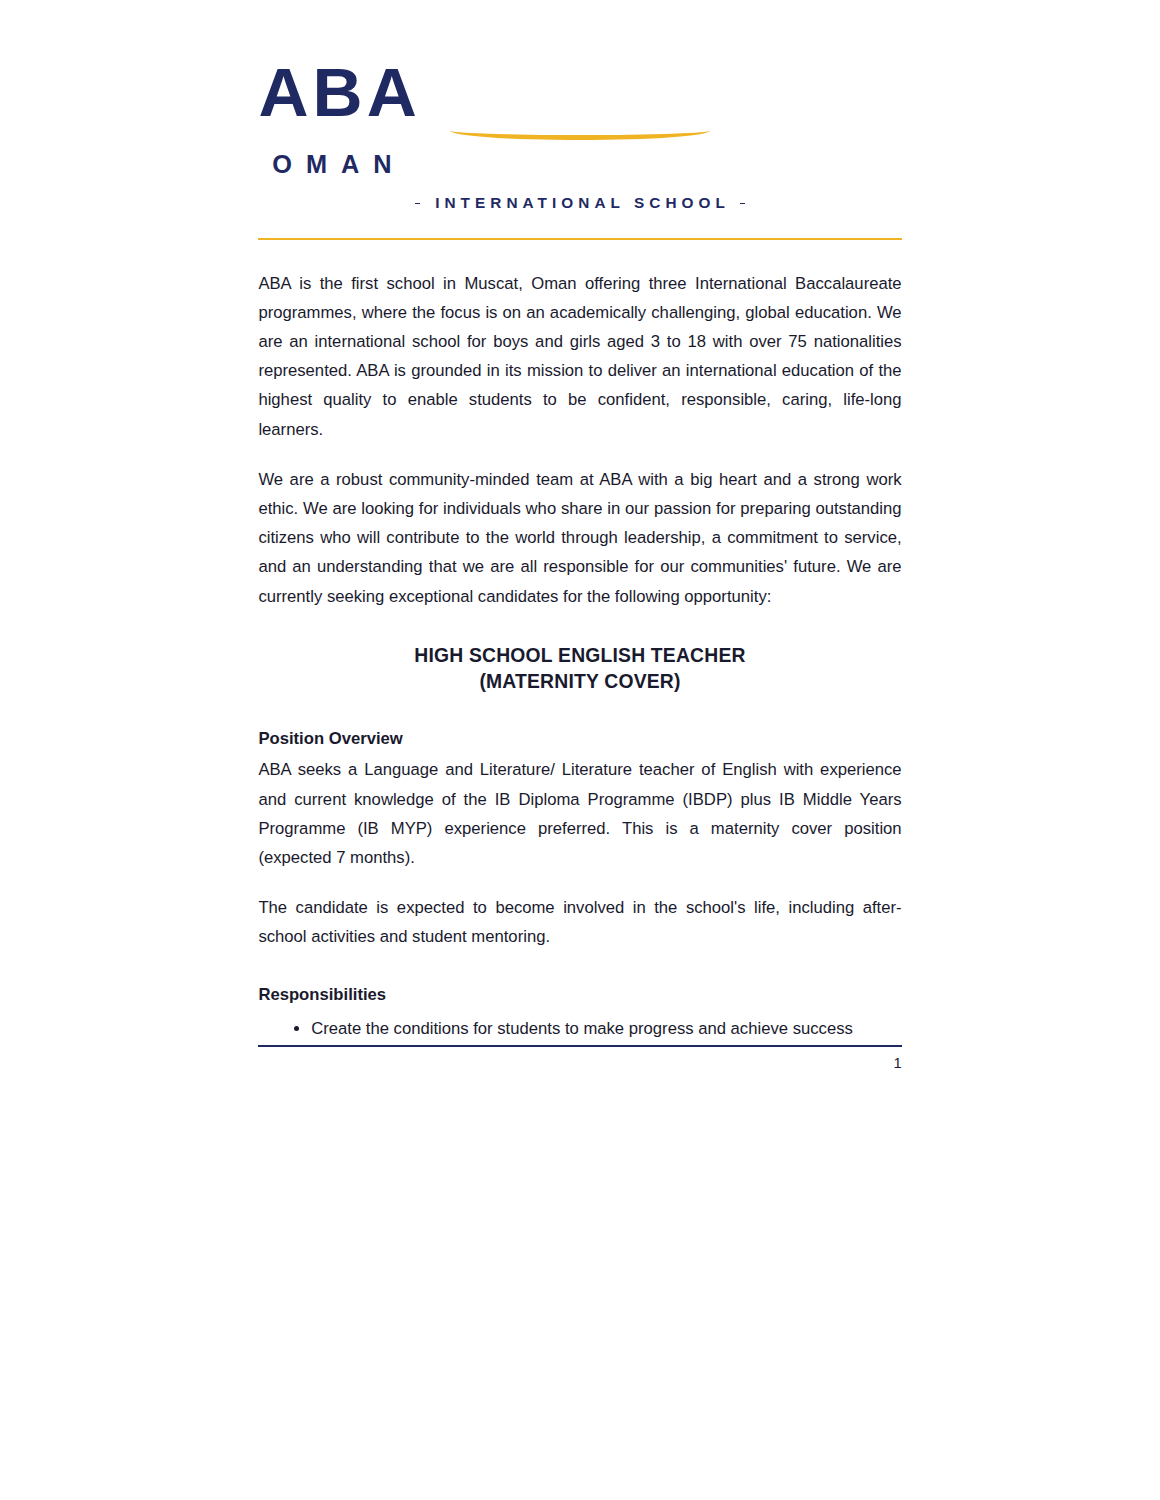ABA
OMAN
INTERNATIONAL SCHOOL
ABA is the first school in Muscat, Oman offering three International Baccalaureate programmes, where the focus is on an academically challenging, global education. We are an international school for boys and girls aged 3 to 18 with over 75 nationalities represented. ABA is grounded in its mission to deliver an international education of the highest quality to enable students to be confident, responsible, caring, life-long learners.
We are a robust community-minded team at ABA with a big heart and a strong work ethic. We are looking for individuals who share in our passion for preparing outstanding citizens who will contribute to the world through leadership, a commitment to service, and an understanding that we are all responsible for our communities' future. We are currently seeking exceptional candidates for the following opportunity:
High School English Teacher (Maternity Cover)
Position Overview
ABA seeks a Language and Literature/ Literature teacher of English with experience and current knowledge of the IB Diploma Programme (IBDP) plus IB Middle Years Programme (IB MYP) experience preferred. This is a maternity cover position (expected 7 months).
The candidate is expected to become involved in the school's life, including after-school activities and student mentoring.
Responsibilities
Create the conditions for students to make progress and achieve success
1